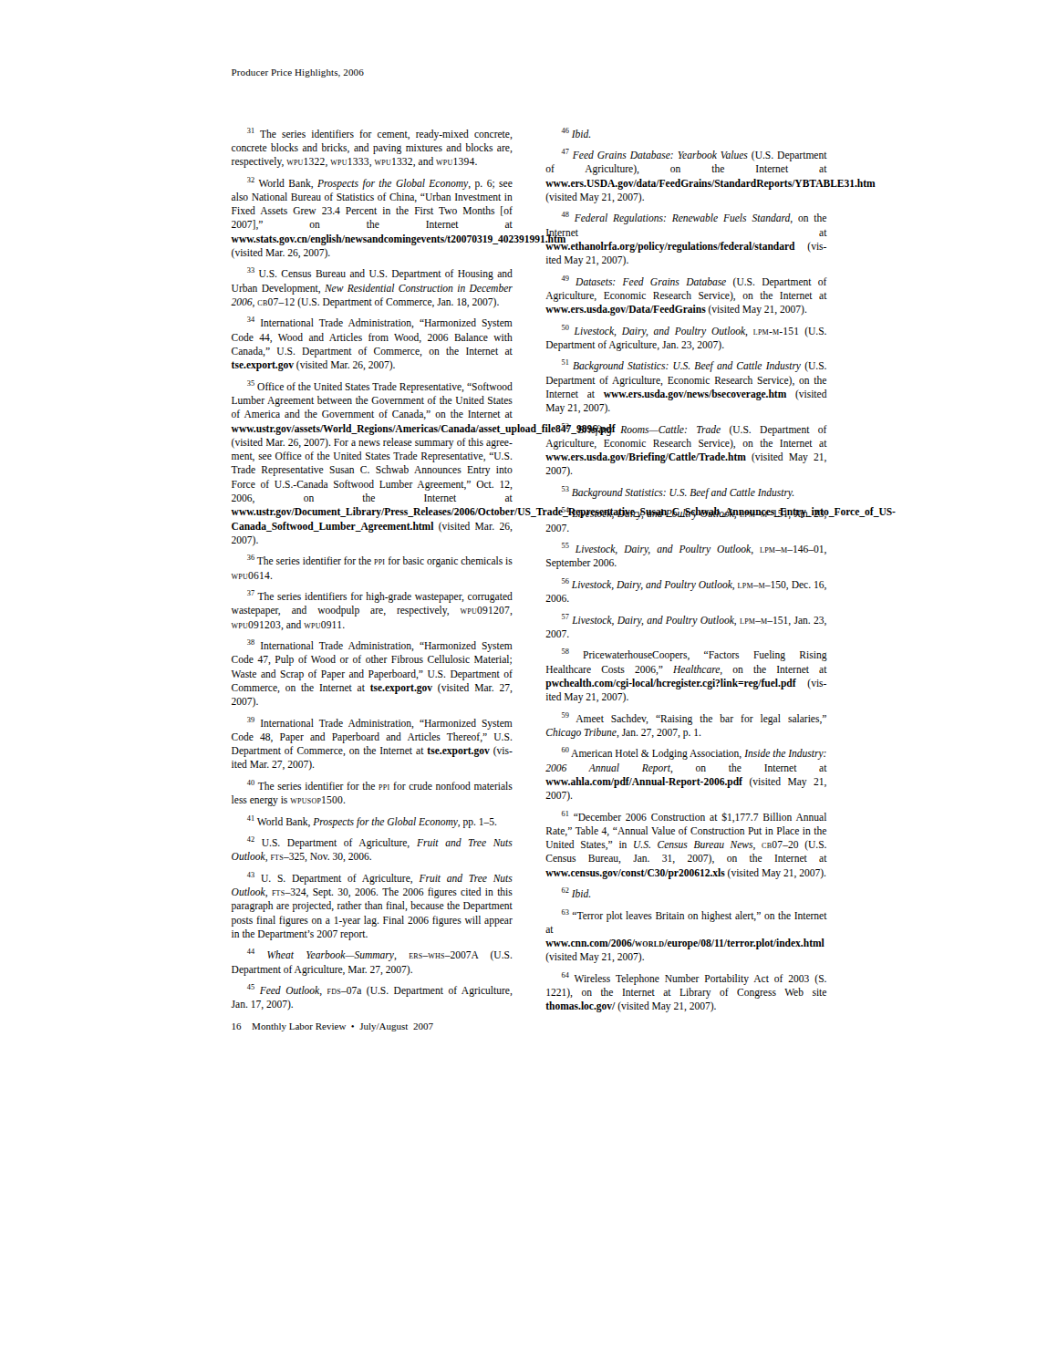Producer Price Highlights, 2006
31 The series identifiers for cement, ready-mixed concrete, concrete blocks and bricks, and paving mixtures and blocks are, respectively, wpu1322, wpu1333, wpu1332, and wpu1394.
32 World Bank, Prospects for the Global Economy, p. 6; see also National Bureau of Statistics of China, “Urban Investment in Fixed Assets Grew 23.4 Percent in the First Two Months [of 2007],” on the Internet at www.stats.gov.cn/english/newsandcomingevents/t20070319_402391991.htm (visited Mar. 26, 2007).
33 U.S. Census Bureau and U.S. Department of Housing and Urban Development, New Residential Construction in December 2006, cb07–12 (U.S. Department of Commerce, Jan. 18, 2007).
34 International Trade Administration, “Harmonized System Code 44, Wood and Articles from Wood, 2006 Balance with Canada,” U.S. Department of Commerce, on the Internet at tse.export.gov (visited Mar. 26, 2007).
35 Office of the United States Trade Representative, “Softwood Lumber Agreement between the Government of the United States of America and the Government of Canada,” on the Internet at www.ustr.gov/assets/World_Regions/Americas/Canada/asset_upload_file847_9896.pdf (visited Mar. 26, 2007). For a news release summary of this agreement, see Office of the United States Trade Representative, “U.S. Trade Representative Susan C. Schwab Announces Entry into Force of U.S.-Canada Softwood Lumber Agreement,” Oct. 12, 2006, on the Internet at www.ustr.gov/Document_Library/Press_Releases/2006/October/US_Trade_Representative_Susan_C_Schwab_Announces_Entry_into_Force_of_US-Canada_Softwood_Lumber_Agreement.html (visited Mar. 26, 2007).
36 The series identifier for the ppi for basic organic chemicals is wpu0614.
37 The series identifiers for high-grade wastepaper, corrugated wastepaper, and woodpulp are, respectively, wpu091207, wpu091203, and wpu0911.
38 International Trade Administration, “Harmonized System Code 47, Pulp of Wood or of other Fibrous Cellulosic Material; Waste and Scrap of Paper and Paperboard,” U.S. Department of Commerce, on the Internet at tse.export.gov (visited Mar. 27, 2007).
39 International Trade Administration, “Harmonized System Code 48, Paper and Paperboard and Articles Thereof,” U.S. Department of Commerce, on the Internet at tse.export.gov (visited Mar. 27, 2007).
40 The series identifier for the ppi for crude nonfood materials less energy is wpusop1500.
41 World Bank, Prospects for the Global Economy, pp. 1–5.
42 U.S. Department of Agriculture, Fruit and Tree Nuts Outlook, fts–325, Nov. 30, 2006.
43 U. S. Department of Agriculture, Fruit and Tree Nuts Outlook, fts–324, Sept. 30, 2006. The 2006 figures cited in this paragraph are projected, rather than final, because the Department posts final figures on a 1-year lag. Final 2006 figures will appear in the Department’s 2007 report.
44 Wheat Yearbook—Summary, ers–whs–2007A (U.S. Department of Agriculture, Mar. 27, 2007).
45 Feed Outlook, fds–07a (U.S. Department of Agriculture, Jan. 17, 2007).
46 Ibid.
47 Feed Grains Database: Yearbook Values (U.S. Department of Agriculture), on the Internet at www.ers.USDA.gov/data/FeedGrains/StandardReports/YBTABLE31.htm (visited May 21, 2007).
48 Federal Regulations: Renewable Fuels Standard, on the Internet at www.ethanolrfa.org/policy/regulations/federal/standard (visited May 21, 2007).
49 Datasets: Feed Grains Database (U.S. Department of Agriculture, Economic Research Service), on the Internet at www.ers.usda.gov/Data/FeedGrains (visited May 21, 2007).
50 Livestock, Dairy, and Poultry Outlook, lpm-m-151 (U.S. Department of Agriculture, Jan. 23, 2007).
51 Background Statistics: U.S. Beef and Cattle Industry (U.S. Department of Agriculture, Economic Research Service), on the Internet at www.ers.usda.gov/news/bsecoverage.htm (visited May 21, 2007).
52 Briefing Rooms—Cattle: Trade (U.S. Department of Agriculture, Economic Research Service), on the Internet at www.ers.usda.gov/Briefing/Cattle/Trade.htm (visited May 21, 2007).
53 Background Statistics: U.S. Beef and Cattle Industry.
54 Livestock, Dairy, and Poultry Outlook, lpm–m–151, Jan. 23, 2007.
55 Livestock, Dairy, and Poultry Outlook, lpm–m–146–01, September 2006.
56 Livestock, Dairy, and Poultry Outlook, lpm–m–150, Dec. 16, 2006.
57 Livestock, Dairy, and Poultry Outlook, lpm–m–151, Jan. 23, 2007.
58 PricewaterhouseCoopers, “Factors Fueling Rising Healthcare Costs 2006,” Healthcare, on the Internet at pwchealth.com/cgi-local/hcregister.cgi?link=reg/fuel.pdf (visited May 21, 2007).
59 Ameet Sachdev, “Raising the bar for legal salaries,” Chicago Tribune, Jan. 27, 2007, p. 1.
60 American Hotel & Lodging Association, Inside the Industry: 2006 Annual Report, on the Internet at www.ahla.com/pdf/Annual-Report-2006.pdf (visited May 21, 2007).
61 “December 2006 Construction at $1,177.7 Billion Annual Rate,” Table 4, “Annual Value of Construction Put in Place in the United States,” in U.S. Census Bureau News, cb07–20 (U.S. Census Bureau, Jan. 31, 2007), on the Internet at www.census.gov/const/C30/pr200612.xls (visited May 21, 2007).
62 Ibid.
63 “Terror plot leaves Britain on highest alert,” on the Internet at www.cnn.com/2006/world/europe/08/11/terror.plot/index.html (visited May 21, 2007).
64 Wireless Telephone Number Portability Act of 2003 (S. 1221), on the Internet at Library of Congress Web site thomas.loc.gov/ (visited May 21, 2007).
16 Monthly Labor Review • July/August 2007